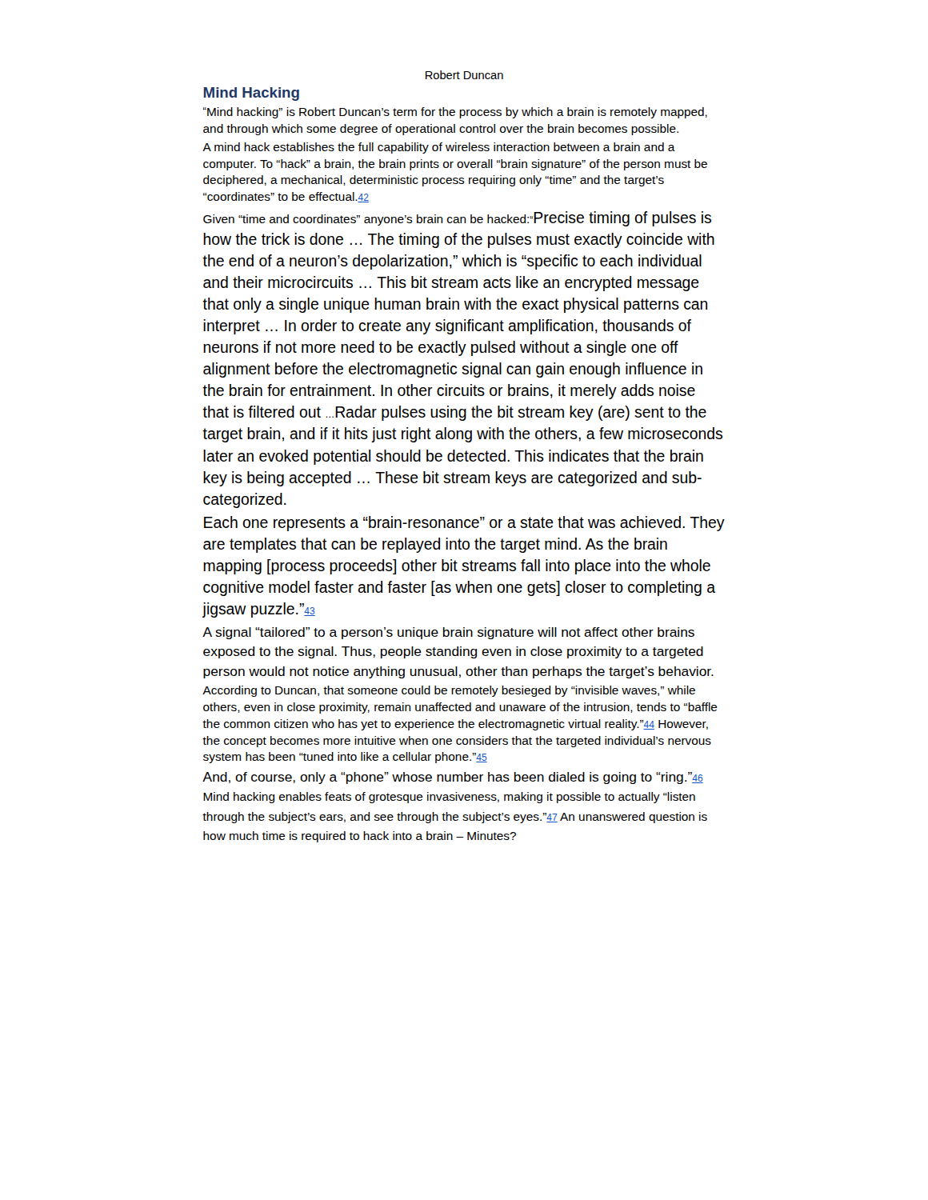Robert Duncan
Mind Hacking
“Mind hacking” is Robert Duncan’s term for the process by which a brain is remotely mapped, and through which some degree of operational control over the brain becomes possible.
A mind hack establishes the full capability of wireless interaction between a brain and a computer. To “hack” a brain, the brain prints or overall “brain signature” of the person must be deciphered, a mechanical, deterministic process requiring only “time” and the target’s “coordinates” to be effectual.42
Given “time and coordinates” anyone’s brain can be hacked:“Precise timing of pulses is how the trick is done … The timing of the pulses must exactly coincide with the end of a neuron’s depolarization,” which is “specific to each individual and their microcircuits … This bit stream acts like an encrypted message that only a single unique human brain with the exact physical patterns can interpret … In order to create any significant amplification, thousands of neurons if not more need to be exactly pulsed without a single one off alignment before the electromagnetic signal can gain enough influence in the brain for entrainment. In other circuits or brains, it merely adds noise that is filtered out …Radar pulses using the bit stream key (are) sent to the target brain, and if it hits just right along with the others, a few microseconds later an evoked potential should be detected. This indicates that the brain key is being accepted … These bit stream keys are categorized and sub-categorized.
Each one represents a “brain-resonance” or a state that was achieved. They are templates that can be replayed into the target mind. As the brain mapping [process proceeds] other bit streams fall into place into the whole cognitive model faster and faster [as when one gets] closer to completing a jigsaw puzzle.”43
A signal “tailored” to a person’s unique brain signature will not affect other brains exposed to the signal. Thus, people standing even in close proximity to a targeted person would not notice anything unusual, other than perhaps the target’s behavior.
According to Duncan, that someone could be remotely besieged by “invisible waves,” while others, even in close proximity, remain unaffected and unaware of the intrusion, tends to “baffle the common citizen who has yet to experience the electromagnetic virtual reality.”44 However, the concept becomes more intuitive when one considers that the targeted individual’s nervous system has been “tuned into like a cellular phone.”45
And, of course, only a “phone” whose number has been dialed is going to “ring.”46 Mind hacking enables feats of grotesque invasiveness, making it possible to actually “listen through the subject’s ears, and see through the subject’s eyes.”47 An unanswered question is how much time is required to hack into a brain – Minutes?